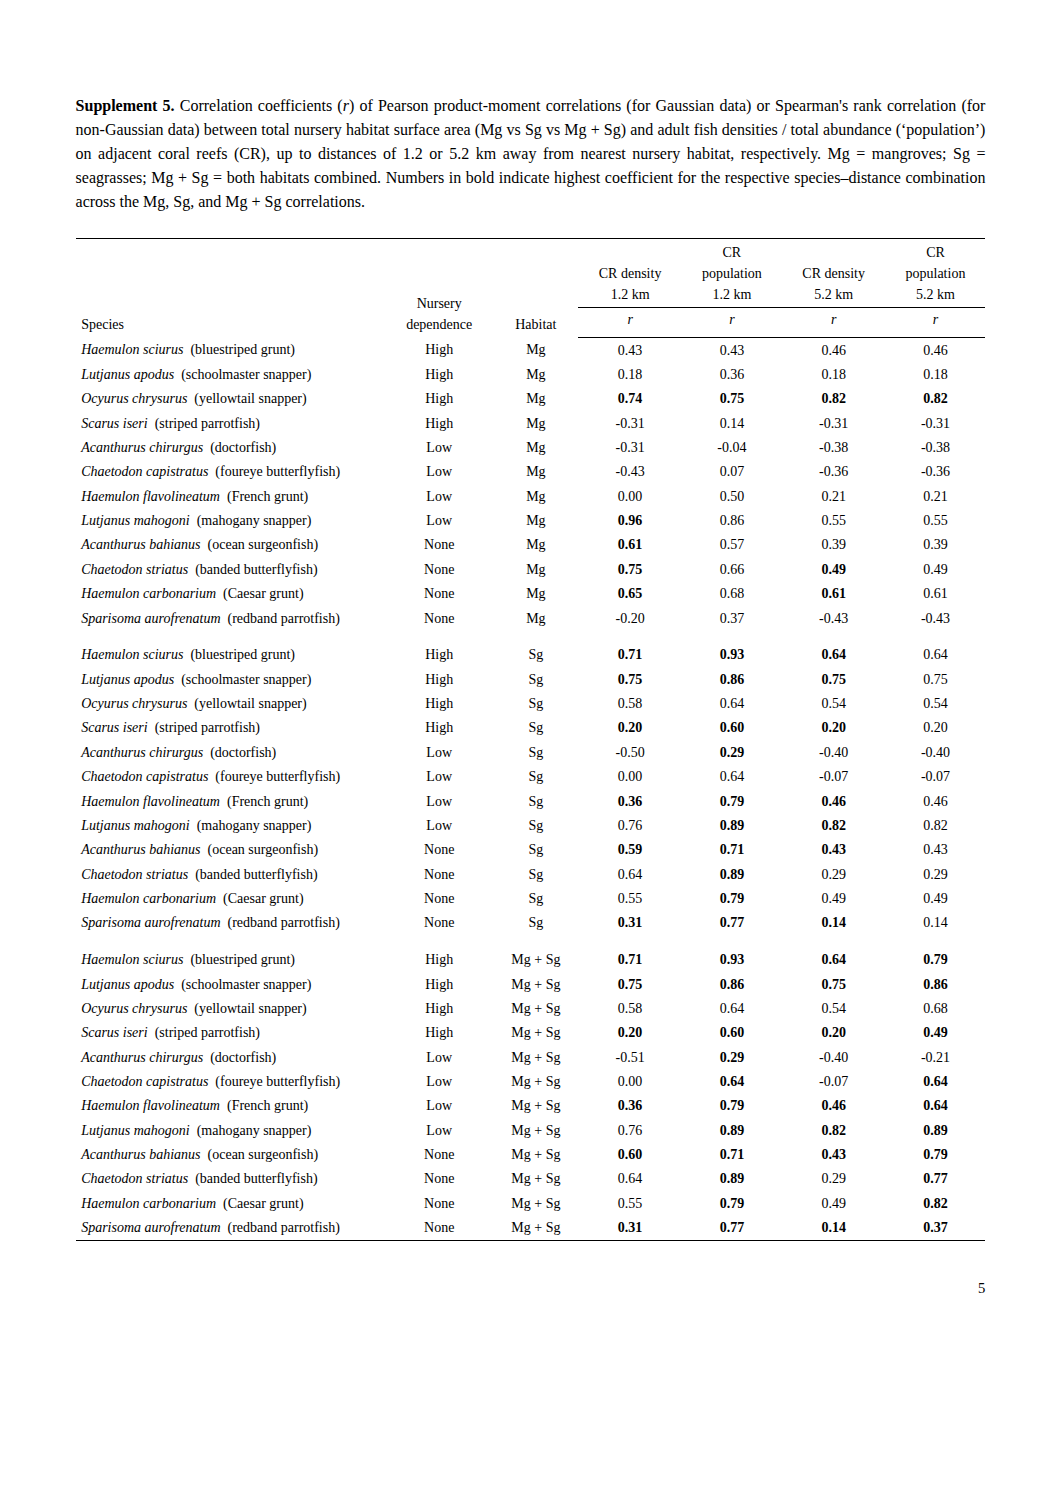Supplement 5. Correlation coefficients (r) of Pearson product-moment correlations (for Gaussian data) or Spearman's rank correlation (for non-Gaussian data) between total nursery habitat surface area (Mg vs Sg vs Mg + Sg) and adult fish densities / total abundance (‘population’) on adjacent coral reefs (CR), up to distances of 1.2 or 5.2 km away from nearest nursery habitat, respectively. Mg = mangroves; Sg = seagrasses; Mg + Sg = both habitats combined. Numbers in bold indicate highest coefficient for the respective species–distance combination across the Mg, Sg, and Mg + Sg correlations.
| Species | Nursery dependence | Habitat | CR density 1.2 km | CR population 1.2 km | CR density 5.2 km | CR population 5.2 km |
| --- | --- | --- | --- | --- | --- | --- |
| r | r | r | r |
| Haemulon sciurus (bluestriped grunt) | High | Mg | 0.43 | 0.43 | 0.46 | 0.46 |
| Lutjanus apodus (schoolmaster snapper) | High | Mg | 0.18 | 0.36 | 0.18 | 0.18 |
| Ocyurus chrysurus (yellowtail snapper) | High | Mg | 0.74 | 0.75 | 0.82 | 0.82 |
| Scarus iseri (striped parrotfish) | High | Mg | -0.31 | 0.14 | -0.31 | -0.31 |
| Acanthurus chirurgus (doctorfish) | Low | Mg | -0.31 | -0.04 | -0.38 | -0.38 |
| Chaetodon capistratus (foureye butterflyfish) | Low | Mg | -0.43 | 0.07 | -0.36 | -0.36 |
| Haemulon flavolineatum (French grunt) | Low | Mg | 0.00 | 0.50 | 0.21 | 0.21 |
| Lutjanus mahogoni (mahogany snapper) | Low | Mg | 0.96 | 0.86 | 0.55 | 0.55 |
| Acanthurus bahianus (ocean surgeonfish) | None | Mg | 0.61 | 0.57 | 0.39 | 0.39 |
| Chaetodon striatus (banded butterflyfish) | None | Mg | 0.75 | 0.66 | 0.49 | 0.49 |
| Haemulon carbonarium (Caesar grunt) | None | Mg | 0.65 | 0.68 | 0.61 | 0.61 |
| Sparisoma aurofrenatum (redband parrotfish) | None | Mg | -0.20 | 0.37 | -0.43 | -0.43 |
| Haemulon sciurus (bluestriped grunt) | High | Sg | 0.71 | 0.93 | 0.64 | 0.64 |
| Lutjanus apodus (schoolmaster snapper) | High | Sg | 0.75 | 0.86 | 0.75 | 0.75 |
| Ocyurus chrysurus (yellowtail snapper) | High | Sg | 0.58 | 0.64 | 0.54 | 0.54 |
| Scarus iseri (striped parrotfish) | High | Sg | 0.20 | 0.60 | 0.20 | 0.20 |
| Acanthurus chirurgus (doctorfish) | Low | Sg | -0.50 | 0.29 | -0.40 | -0.40 |
| Chaetodon capistratus (foureye butterflyfish) | Low | Sg | 0.00 | 0.64 | -0.07 | -0.07 |
| Haemulon flavolineatum (French grunt) | Low | Sg | 0.36 | 0.79 | 0.46 | 0.46 |
| Lutjanus mahogoni (mahogany snapper) | Low | Sg | 0.76 | 0.89 | 0.82 | 0.82 |
| Acanthurus bahianus (ocean surgeonfish) | None | Sg | 0.59 | 0.71 | 0.43 | 0.43 |
| Chaetodon striatus (banded butterflyfish) | None | Sg | 0.64 | 0.89 | 0.29 | 0.29 |
| Haemulon carbonarium (Caesar grunt) | None | Sg | 0.55 | 0.79 | 0.49 | 0.49 |
| Sparisoma aurofrenatum (redband parrotfish) | None | Sg | 0.31 | 0.77 | 0.14 | 0.14 |
| Haemulon sciurus (bluestriped grunt) | High | Mg + Sg | 0.71 | 0.93 | 0.64 | 0.79 |
| Lutjanus apodus (schoolmaster snapper) | High | Mg + Sg | 0.75 | 0.86 | 0.75 | 0.86 |
| Ocyurus chrysurus (yellowtail snapper) | High | Mg + Sg | 0.58 | 0.64 | 0.54 | 0.68 |
| Scarus iseri (striped parrotfish) | High | Mg + Sg | 0.20 | 0.60 | 0.20 | 0.49 |
| Acanthurus chirurgus (doctorfish) | Low | Mg + Sg | -0.51 | 0.29 | -0.40 | -0.21 |
| Chaetodon capistratus (foureye butterflyfish) | Low | Mg + Sg | 0.00 | 0.64 | -0.07 | 0.64 |
| Haemulon flavolineatum (French grunt) | Low | Mg + Sg | 0.36 | 0.79 | 0.46 | 0.64 |
| Lutjanus mahogoni (mahogany snapper) | Low | Mg + Sg | 0.76 | 0.89 | 0.82 | 0.89 |
| Acanthurus bahianus (ocean surgeonfish) | None | Mg + Sg | 0.60 | 0.71 | 0.43 | 0.79 |
| Chaetodon striatus (banded butterflyfish) | None | Mg + Sg | 0.64 | 0.89 | 0.29 | 0.77 |
| Haemulon carbonarium (Caesar grunt) | None | Mg + Sg | 0.55 | 0.79 | 0.49 | 0.82 |
| Sparisoma aurofrenatum (redband parrotfish) | None | Mg + Sg | 0.31 | 0.77 | 0.14 | 0.37 |
5